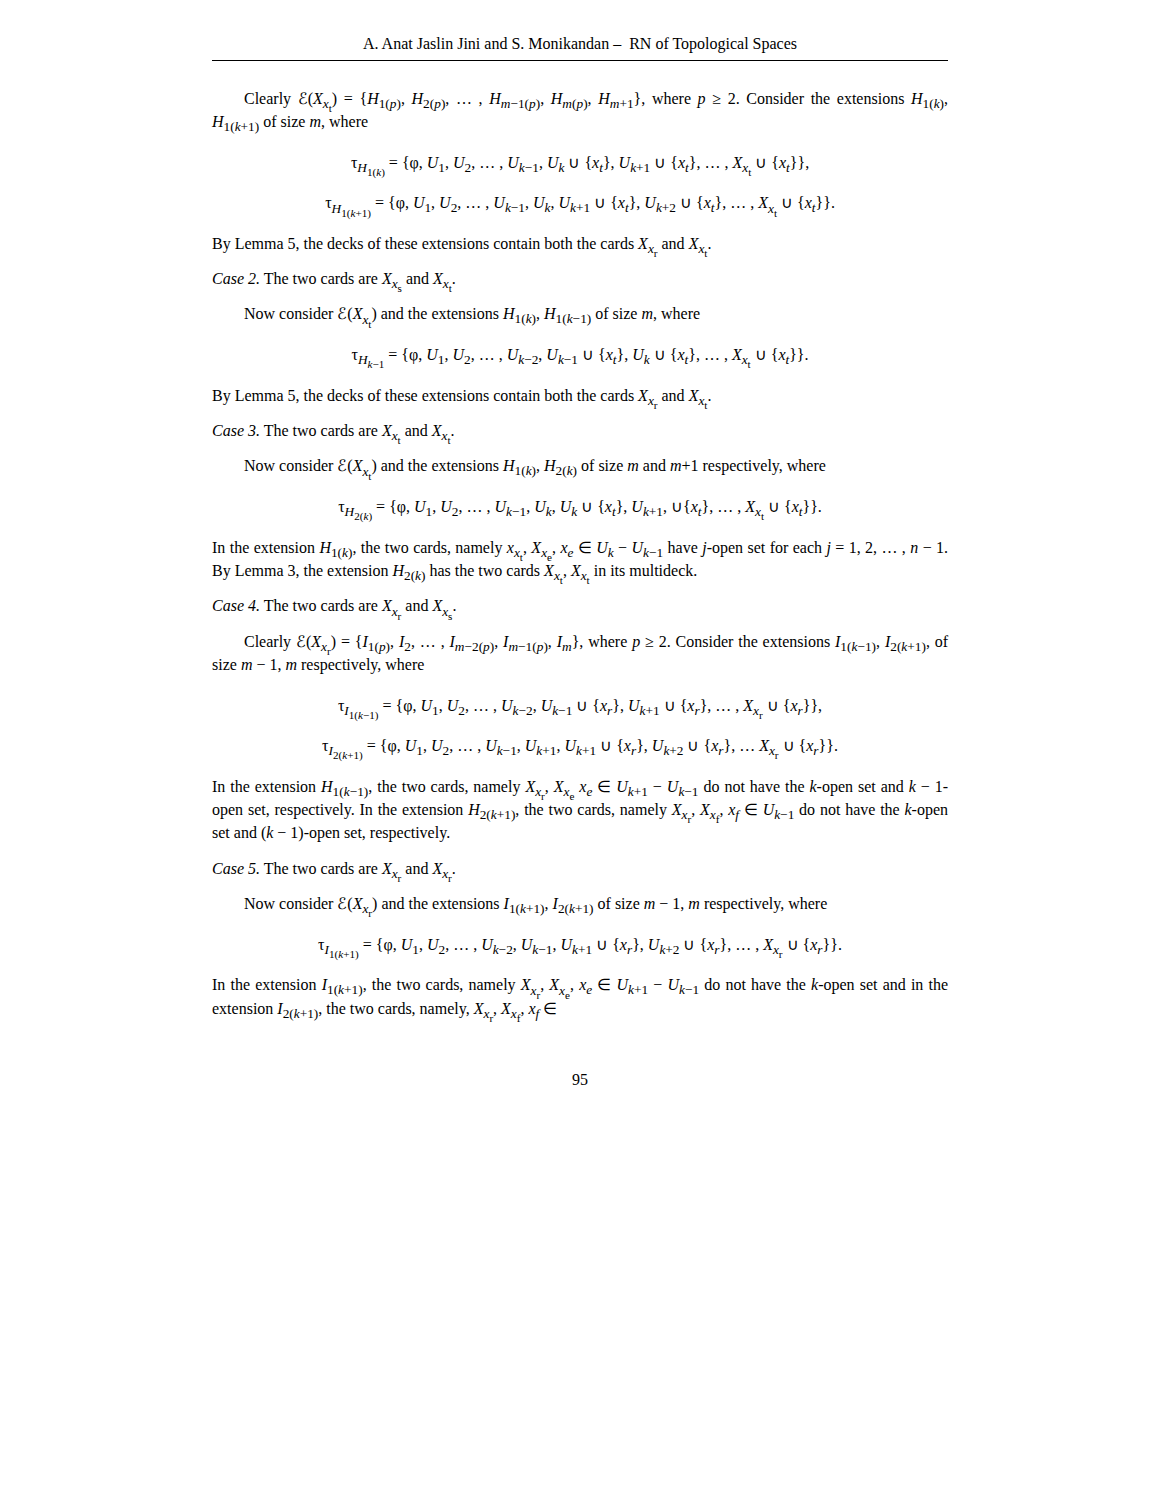A. Anat Jaslin Jini and S. Monikandan – RN of Topological Spaces
Clearly ℰ(Xxt) = {H1(p), H2(p), … , Hm−1(p), Hm(p), Hm+1}, where p ≥ 2. Consider the extensions H1(k), H1(k+1) of size m, where
τH1(k) = {φ, U1, U2, … , Uk−1, Uk ∪ {xt}, Uk+1 ∪ {xt}, … , Xxt ∪ {xt}},
τH1(k+1) = {φ, U1, U2, … , Uk−1, Uk, Uk+1 ∪ {xt}, Uk+2 ∪ {xt}, … , Xxt ∪ {xt}}.
By Lemma 5, the decks of these extensions contain both the cards Xxr and Xxt.
Case 2. The two cards are Xxs and Xxt.
Now consider ℰ(Xxt) and the extensions H1(k), H1(k−1) of size m, where
τHk−1 = {φ, U1, U2, … , Uk−2, Uk−1 ∪ {xt}, Uk ∪ {xt}, … , Xxt ∪ {xt}}.
By Lemma 5, the decks of these extensions contain both the cards Xxr and Xxt.
Case 3. The two cards are Xxt and Xxt.
Now consider ℰ(Xxt) and the extensions H1(k), H2(k) of size m and m+1 respectively, where
τH2(k) = {φ, U1, U2, … , Uk−1, Uk, Uk ∪ {xt}, Uk+1, ∪{xt}, … , Xxt ∪ {xt}}.
In the extension H1(k), the two cards, namely xxt, Xxe, xe ∈ Uk − Uk−1 have j-open set for each j = 1, 2, … , n − 1. By Lemma 3, the extension H2(k) has the two cards Xxt, Xxt in its multideck.
Case 4. The two cards are Xxr and Xxs.
Clearly ℰ(Xxr) = {I1(p), I2, … , Im−2(p), Im−1(p), Im}, where p ≥ 2. Consider the extensions I1(k−1), I2(k+1), of size m − 1, m respectively, where
τI1(k−1) = {φ, U1, U2, … , Uk−2, Uk−1 ∪ {xr}, Uk+1 ∪ {xr}, … , Xxr ∪ {xr}},
τI2(k+1) = {φ, U1, U2, … , Uk−1, Uk+1, Uk+1 ∪ {xr}, Uk+2 ∪ {xr}, … Xxr ∪ {xr}}.
In the extension H1(k−1), the two cards, namely Xxr, Xxe xe ∈ Uk+1 − Uk−1 do not have the k-open set and k − 1-open set, respectively. In the extension H2(k+1), the two cards, namely Xxr, Xxf, xf ∈ Uk−1 do not have the k-open set and (k − 1)-open set, respectively.
Case 5. The two cards are Xxr and Xxr.
Now consider ℰ(Xxr) and the extensions I1(k+1), I2(k+1) of size m − 1, m respectively, where
τI1(k+1) = {φ, U1, U2, … , Uk−2, Uk−1, Uk+1 ∪ {xr}, Uk+2 ∪ {xr}, … , Xxr ∪ {xr}}.
In the extension I1(k+1), the two cards, namely Xxr, Xxe, xe ∈ Uk+1 − Uk−1 do not have the k-open set and in the extension I2(k+1), the two cards, namely, Xxr, Xxf, xf ∈
95